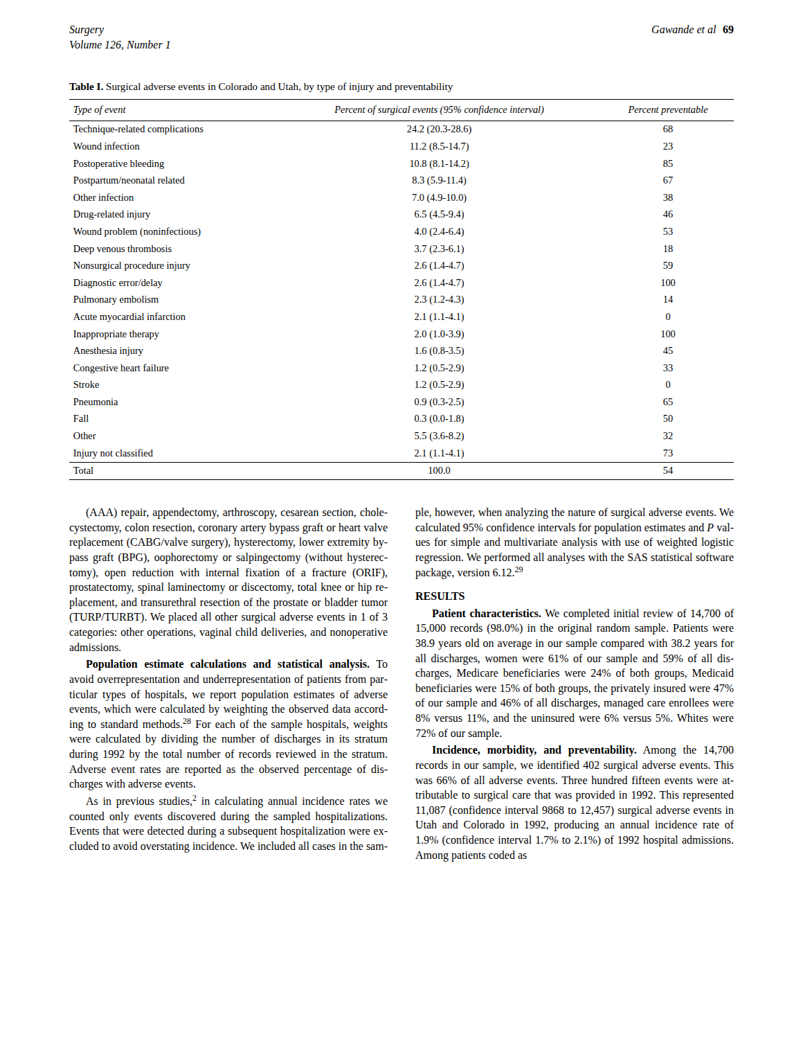Surgery
Volume 126, Number 1
Gawande et al69
Table I. Surgical adverse events in Colorado and Utah, by type of injury and preventability
| Type of event | Percent of surgical events (95% confidence interval) | Percent preventable |
| --- | --- | --- |
| Technique-related complications | 24.2 (20.3-28.6) | 68 |
| Wound infection | 11.2 (8.5-14.7) | 23 |
| Postoperative bleeding | 10.8 (8.1-14.2) | 85 |
| Postpartum/neonatal related | 8.3 (5.9-11.4) | 67 |
| Other infection | 7.0 (4.9-10.0) | 38 |
| Drug-related injury | 6.5 (4.5-9.4) | 46 |
| Wound problem (noninfectious) | 4.0 (2.4-6.4) | 53 |
| Deep venous thrombosis | 3.7 (2.3-6.1) | 18 |
| Nonsurgical procedure injury | 2.6 (1.4-4.7) | 59 |
| Diagnostic error/delay | 2.6 (1.4-4.7) | 100 |
| Pulmonary embolism | 2.3 (1.2-4.3) | 14 |
| Acute myocardial infarction | 2.1 (1.1-4.1) | 0 |
| Inappropriate therapy | 2.0 (1.0-3.9) | 100 |
| Anesthesia injury | 1.6 (0.8-3.5) | 45 |
| Congestive heart failure | 1.2 (0.5-2.9) | 33 |
| Stroke | 1.2 (0.5-2.9) | 0 |
| Pneumonia | 0.9 (0.3-2.5) | 65 |
| Fall | 0.3 (0.0-1.8) | 50 |
| Other | 5.5 (3.6-8.2) | 32 |
| Injury not classified | 2.1 (1.1-4.1) | 73 |
| Total | 100.0 | 54 |
(AAA) repair, appendectomy, arthroscopy, cesarean section, cholecystectomy, colon resection, coronary artery bypass graft or heart valve replacement (CABG/valve surgery), hysterectomy, lower extremity bypass graft (BPG), oophorectomy or salpingectomy (without hysterectomy), open reduction with internal fixation of a fracture (ORIF), prostatectomy, spinal laminectomy or discectomy, total knee or hip replacement, and transurethral resection of the prostate or bladder tumor (TURP/TURBT). We placed all other surgical adverse events in 1 of 3 categories: other operations, vaginal child deliveries, and nonoperative admissions.
Population estimate calculations and statistical analysis. To avoid overrepresentation and underrepresentation of patients from particular types of hospitals, we report population estimates of adverse events, which were calculated by weighting the observed data according to standard methods.28 For each of the sample hospitals, weights were calculated by dividing the number of discharges in its stratum during 1992 by the total number of records reviewed in the stratum. Adverse event rates are reported as the observed percentage of discharges with adverse events.
As in previous studies,2 in calculating annual incidence rates we counted only events discovered during the sampled hospitalizations. Events that were detected during a subsequent hospitalization were excluded to avoid overstating incidence. We included all cases in the sample, however, when analyzing the nature of surgical adverse events. We calculated 95% confidence intervals for population estimates and P values for simple and multivariate analysis with use of weighted logistic regression. We performed all analyses with the SAS statistical software package, version 6.12.29
Results
Patient characteristics. We completed initial review of 14,700 of 15,000 records (98.0%) in the original random sample. Patients were 38.9 years old on average in our sample compared with 38.2 years for all discharges, women were 61% of our sample and 59% of all discharges, Medicare beneficiaries were 24% of both groups, Medicaid beneficiaries were 15% of both groups, the privately insured were 47% of our sample and 46% of all discharges, managed care enrollees were 8% versus 11%, and the uninsured were 6% versus 5%. Whites were 72% of our sample.
Incidence, morbidity, and preventability. Among the 14,700 records in our sample, we identified 402 surgical adverse events. This was 66% of all adverse events. Three hundred fifteen events were attributable to surgical care that was provided in 1992. This represented 11,087 (confidence interval 9868 to 12,457) surgical adverse events in Utah and Colorado in 1992, producing an annual incidence rate of 1.9% (confidence interval 1.7% to 2.1%) of 1992 hospital admissions. Among patients coded as